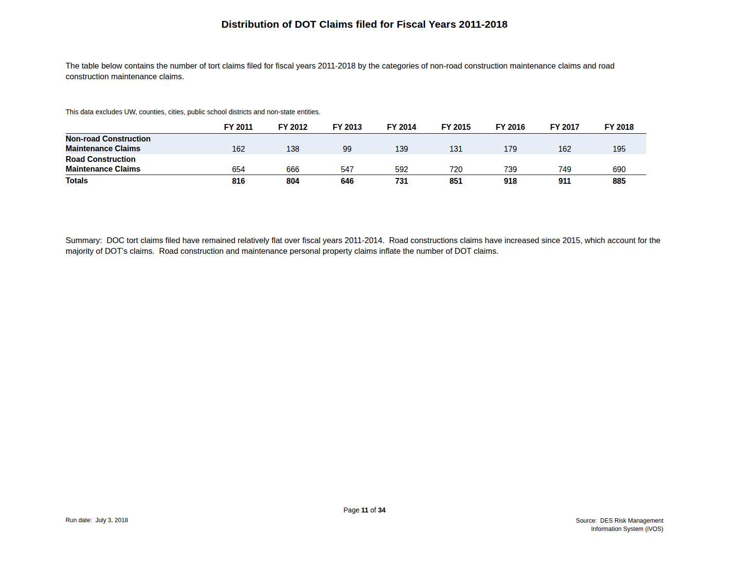Distribution of DOT Claims filed for Fiscal Years 2011-2018
The table below contains the number of tort claims filed for fiscal years 2011-2018 by the categories of non-road construction maintenance claims and road construction maintenance claims.
This data excludes UW, counties, cities, public school districts and non-state entities.
| | FY 2011 | FY 2012 | FY 2013 | FY 2014 | FY 2015 | FY 2016 | FY 2017 | FY 2018 |
| --- | --- | --- | --- | --- | --- | --- | --- | --- |
| Non-road Construction Maintenance Claims | 162 | 138 | 99 | 139 | 131 | 179 | 162 | 195 |
| Road Construction Maintenance Claims | 654 | 666 | 547 | 592 | 720 | 739 | 749 | 690 |
| Totals | 816 | 804 | 646 | 731 | 851 | 918 | 911 | 885 |
Summary: DOC tort claims filed have remained relatively flat over fiscal years 2011-2014. Road constructions claims have increased since 2015, which account for the majority of DOT’s claims. Road construction and maintenance personal property claims inflate the number of DOT claims.
Page 11 of 34
Run date: July 3, 2018
Source: DES Risk Management
Information System (iVOS)